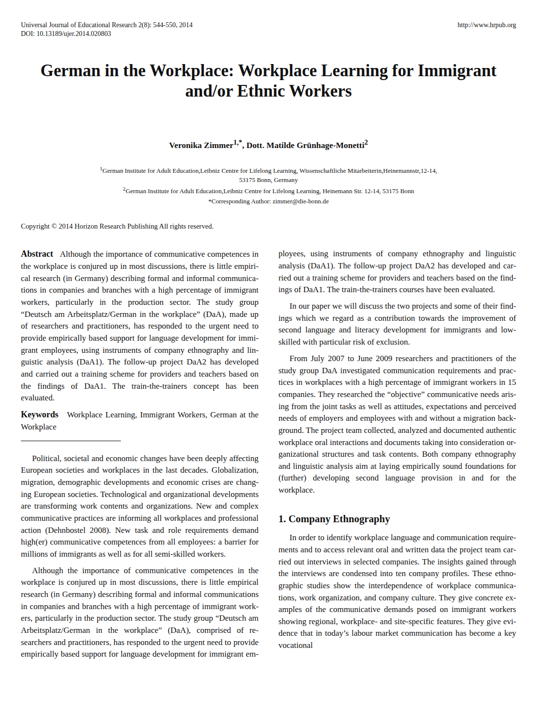Universal Journal of Educational Research 2(8): 544-550, 2014
DOI: 10.13189/ujer.2014.020803
http://www.hrpub.org
German in the Workplace: Workplace Learning for Immigrant and/or Ethnic Workers
Veronika Zimmer1,*, Dott. Matilde Grünhage-Monetti2
1German Institute for Adult Education,Leibniz Centre for Lifelong Learning, Wissenschaftliche Mitarbeiterin,Heinemannstr,12-14, 53175 Bonn, Germany
2German Institute for Adult Education,Leibniz Centre for Lifelong Learning, Heinemann Str. 12-14, 53175 Bonn
*Corresponding Author: zimmer@die-bonn.de
Copyright © 2014 Horizon Research Publishing All rights reserved.
Abstract Although the importance of communicative competences in the workplace is conjured up in most discussions, there is little empirical research (in Germany) describing formal and informal communications in companies and branches with a high percentage of immigrant workers, particularly in the production sector. The study group “Deutsch am Arbeitsplatz/German in the workplace” (DaA), made up of researchers and practitioners, has responded to the urgent need to provide empirically based support for language development for immigrant employees, using instruments of company ethnography and linguistic analysis (DaA1). The follow-up project DaA2 has developed and carried out a training scheme for providers and teachers based on the findings of DaA1. The train-the-trainers concept has been evaluated.
Keywords Workplace Learning, Immigrant Workers, German at the Workplace
Political, societal and economic changes have been deeply affecting European societies and workplaces in the last decades. Globalization, migration, demographic developments and economic crises are changing European societies. Technological and organizational developments are transforming work contents and organizations. New and complex communicative practices are informing all workplaces and professional action (Dehnbostel 2008). New task and role requirements demand high(er) communicative competences from all employees: a barrier for millions of immigrants as well as for all semi-skilled workers.
Although the importance of communicative competences in the workplace is conjured up in most discussions, there is little empirical research (in Germany) describing formal and informal communications in companies and branches with a high percentage of immigrant workers, particularly in the production sector. The study group “Deutsch am Arbeitsplatz/German in the workplace” (DaA), comprised of researchers and practitioners, has responded to the urgent need to provide empirically based support for language development for immigrant employees, using instruments of company ethnography and linguistic analysis (DaA1). The follow-up project DaA2 has developed and carried out a training scheme for providers and teachers based on the findings of DaA1. The train-the-trainers courses have been evaluated.
In our paper we will discuss the two projects and some of their findings which we regard as a contribution towards the improvement of second language and literacy development for immigrants and low-skilled with particular risk of exclusion.
From July 2007 to June 2009 researchers and practitioners of the study group DaA investigated communication requirements and practices in workplaces with a high percentage of immigrant workers in 15 companies. They researched the “objective” communicative needs arising from the joint tasks as well as attitudes, expectations and perceived needs of employers and employees with and without a migration background. The project team collected, analyzed and documented authentic workplace oral interactions and documents taking into consideration organizational structures and task contents. Both company ethnography and linguistic analysis aim at laying empirically sound foundations for (further) developing second language provision in and for the workplace.
1. Company Ethnography
In order to identify workplace language and communication requirements and to access relevant oral and written data the project team carried out interviews in selected companies. The insights gained through the interviews are condensed into ten company profiles. These ethnographic studies show the interdependence of workplace communications, work organization, and company culture. They give concrete examples of the communicative demands posed on immigrant workers showing regional, workplace- and site-specific features. They give evidence that in today’s labour market communication has become a key vocational